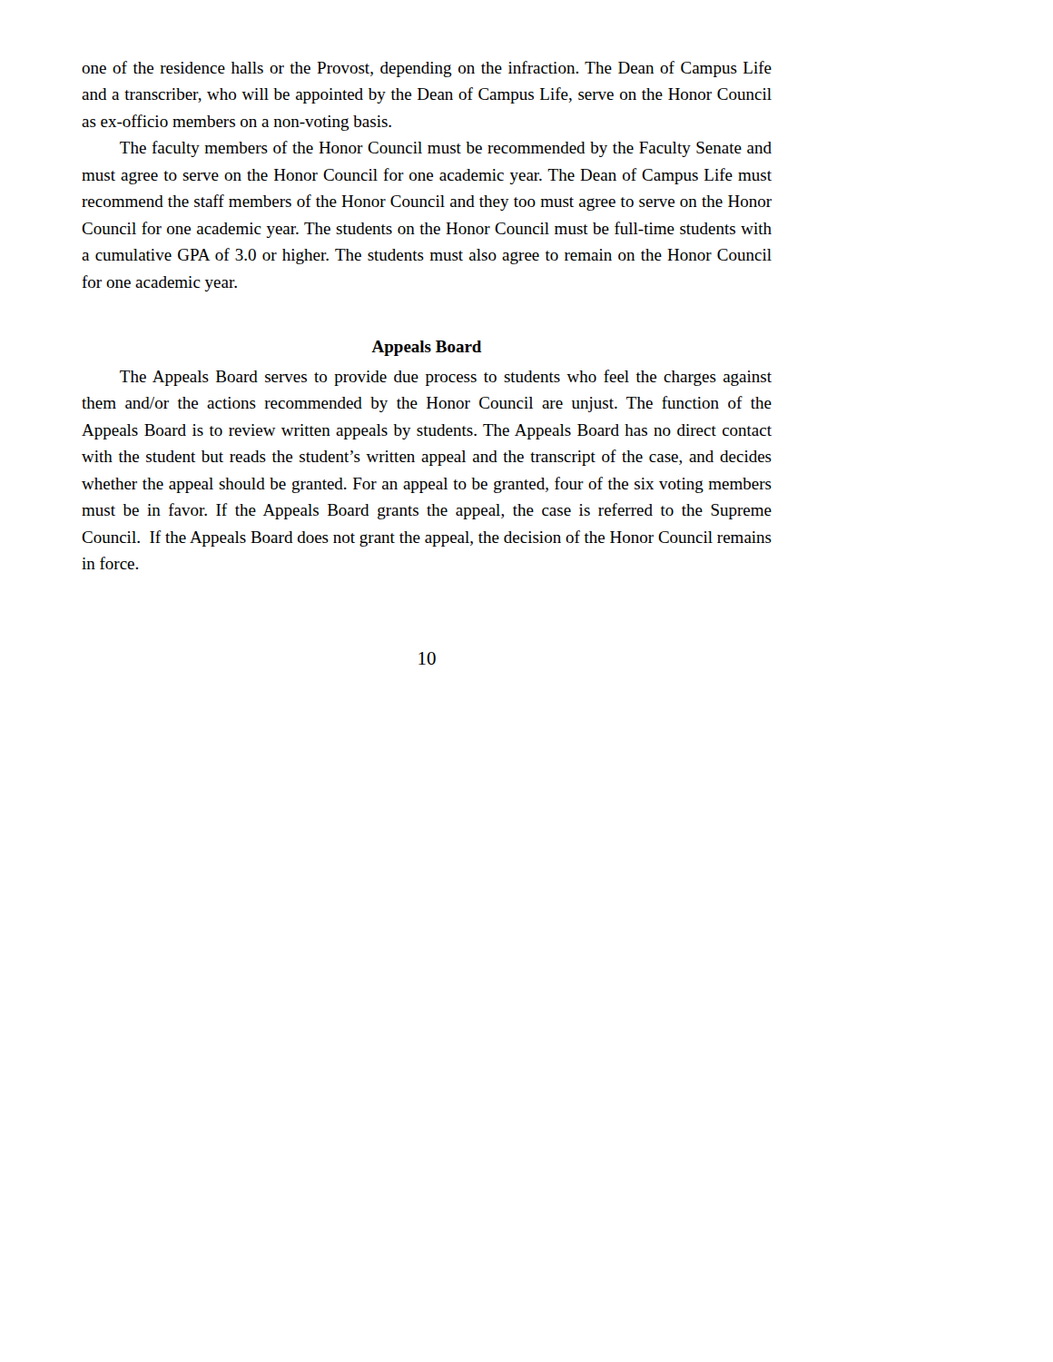one of the residence halls or the Provost, depending on the infraction. The Dean of Campus Life and a transcriber, who will be appointed by the Dean of Campus Life, serve on the Honor Council as ex-officio members on a non-voting basis.
The faculty members of the Honor Council must be recommended by the Faculty Senate and must agree to serve on the Honor Council for one academic year. The Dean of Campus Life must recommend the staff members of the Honor Council and they too must agree to serve on the Honor Council for one academic year. The students on the Honor Council must be full-time students with a cumulative GPA of 3.0 or higher. The students must also agree to remain on the Honor Council for one academic year.
Appeals Board
The Appeals Board serves to provide due process to students who feel the charges against them and/or the actions recommended by the Honor Council are unjust. The function of the Appeals Board is to review written appeals by students. The Appeals Board has no direct contact with the student but reads the student’s written appeal and the transcript of the case, and decides whether the appeal should be granted. For an appeal to be granted, four of the six voting members must be in favor. If the Appeals Board grants the appeal, the case is referred to the Supreme Council. If the Appeals Board does not grant the appeal, the decision of the Honor Council remains in force.
10